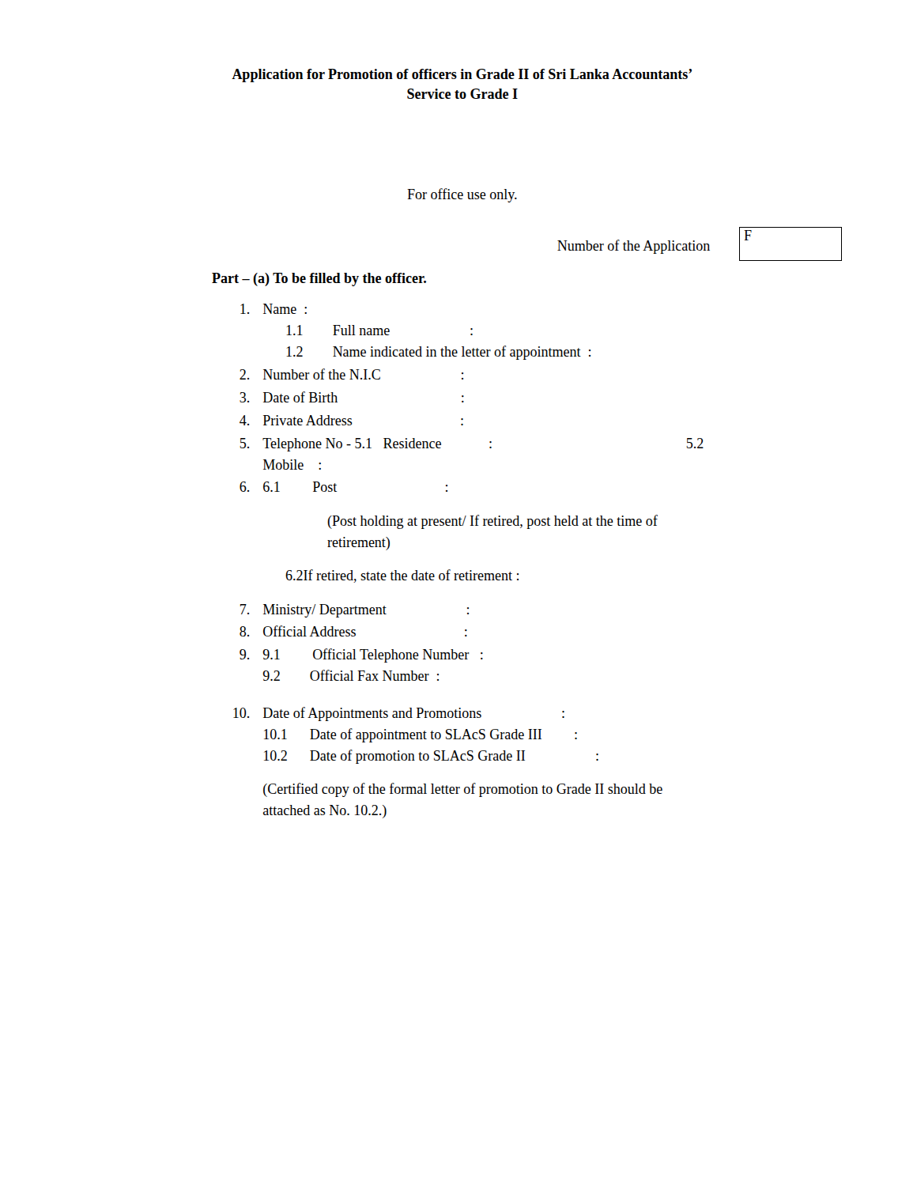Application for Promotion of officers in Grade II of Sri Lanka Accountants’ Service to Grade I
For office use only.
Number of the Application
F
Part – (a) To be filled by the officer.
Name : 1.1 Full name : 1.2 Name indicated in the letter of appointment :
Number of the N.I.C :
Date of Birth :
Private Address :
Telephone No - 5.1 Residence : 5.2 Mobile :
6.1 Post :
(Post holding at present/ If retired, post held at the time of retirement)
6.2 If retired, state the date of retirement :
Ministry/ Department :
Official Address :
9.1 Official Telephone Number : 9.2 Official Fax Number :
Date of Appointments and Promotions : 10.1 Date of appointment to SLAcS Grade III : 10.2 Date of promotion to SLAcS Grade II :
(Certified copy of the formal letter of promotion to Grade II should be attached as No. 10.2.)